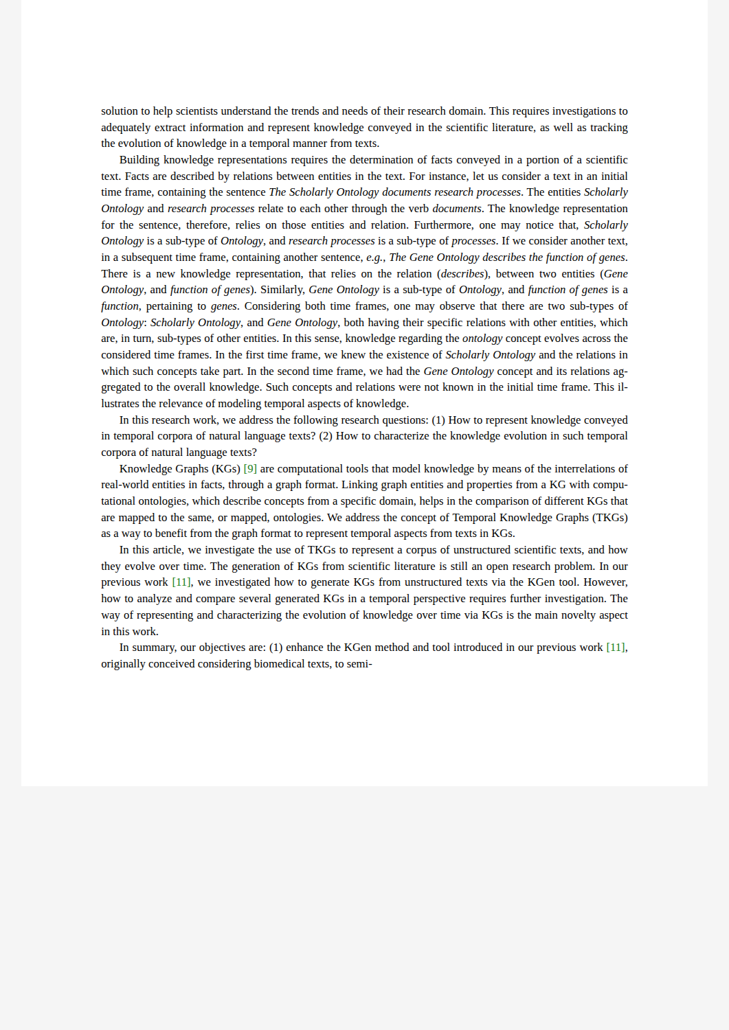solution to help scientists understand the trends and needs of their research domain. This requires investigations to adequately extract information and represent knowledge conveyed in the scientific literature, as well as tracking the evolution of knowledge in a temporal manner from texts.
Building knowledge representations requires the determination of facts conveyed in a portion of a scientific text. Facts are described by relations between entities in the text. For instance, let us consider a text in an initial time frame, containing the sentence The Scholarly Ontology documents research processes. The entities Scholarly Ontology and research processes relate to each other through the verb documents. The knowledge representation for the sentence, therefore, relies on those entities and relation. Furthermore, one may notice that, Scholarly Ontology is a sub-type of Ontology, and research processes is a sub-type of processes. If we consider another text, in a subsequent time frame, containing another sentence, e.g., The Gene Ontology describes the function of genes. There is a new knowledge representation, that relies on the relation (describes), between two entities (Gene Ontology, and function of genes). Similarly, Gene Ontology is a sub-type of Ontology, and function of genes is a function, pertaining to genes. Considering both time frames, one may observe that there are two sub-types of Ontology: Scholarly Ontology, and Gene Ontology, both having their specific relations with other entities, which are, in turn, sub-types of other entities. In this sense, knowledge regarding the ontology concept evolves across the considered time frames. In the first time frame, we knew the existence of Scholarly Ontology and the relations in which such concepts take part. In the second time frame, we had the Gene Ontology concept and its relations aggregated to the overall knowledge. Such concepts and relations were not known in the initial time frame. This illustrates the relevance of modeling temporal aspects of knowledge.
In this research work, we address the following research questions: (1) How to represent knowledge conveyed in temporal corpora of natural language texts? (2) How to characterize the knowledge evolution in such temporal corpora of natural language texts?
Knowledge Graphs (KGs) [9] are computational tools that model knowledge by means of the interrelations of real-world entities in facts, through a graph format. Linking graph entities and properties from a KG with computational ontologies, which describe concepts from a specific domain, helps in the comparison of different KGs that are mapped to the same, or mapped, ontologies. We address the concept of Temporal Knowledge Graphs (TKGs) as a way to benefit from the graph format to represent temporal aspects from texts in KGs.
In this article, we investigate the use of TKGs to represent a corpus of unstructured scientific texts, and how they evolve over time. The generation of KGs from scientific literature is still an open research problem. In our previous work [11], we investigated how to generate KGs from unstructured texts via the KGen tool. However, how to analyze and compare several generated KGs in a temporal perspective requires further investigation. The way of representing and characterizing the evolution of knowledge over time via KGs is the main novelty aspect in this work.
In summary, our objectives are: (1) enhance the KGen method and tool introduced in our previous work [11], originally conceived considering biomedical texts, to semi-